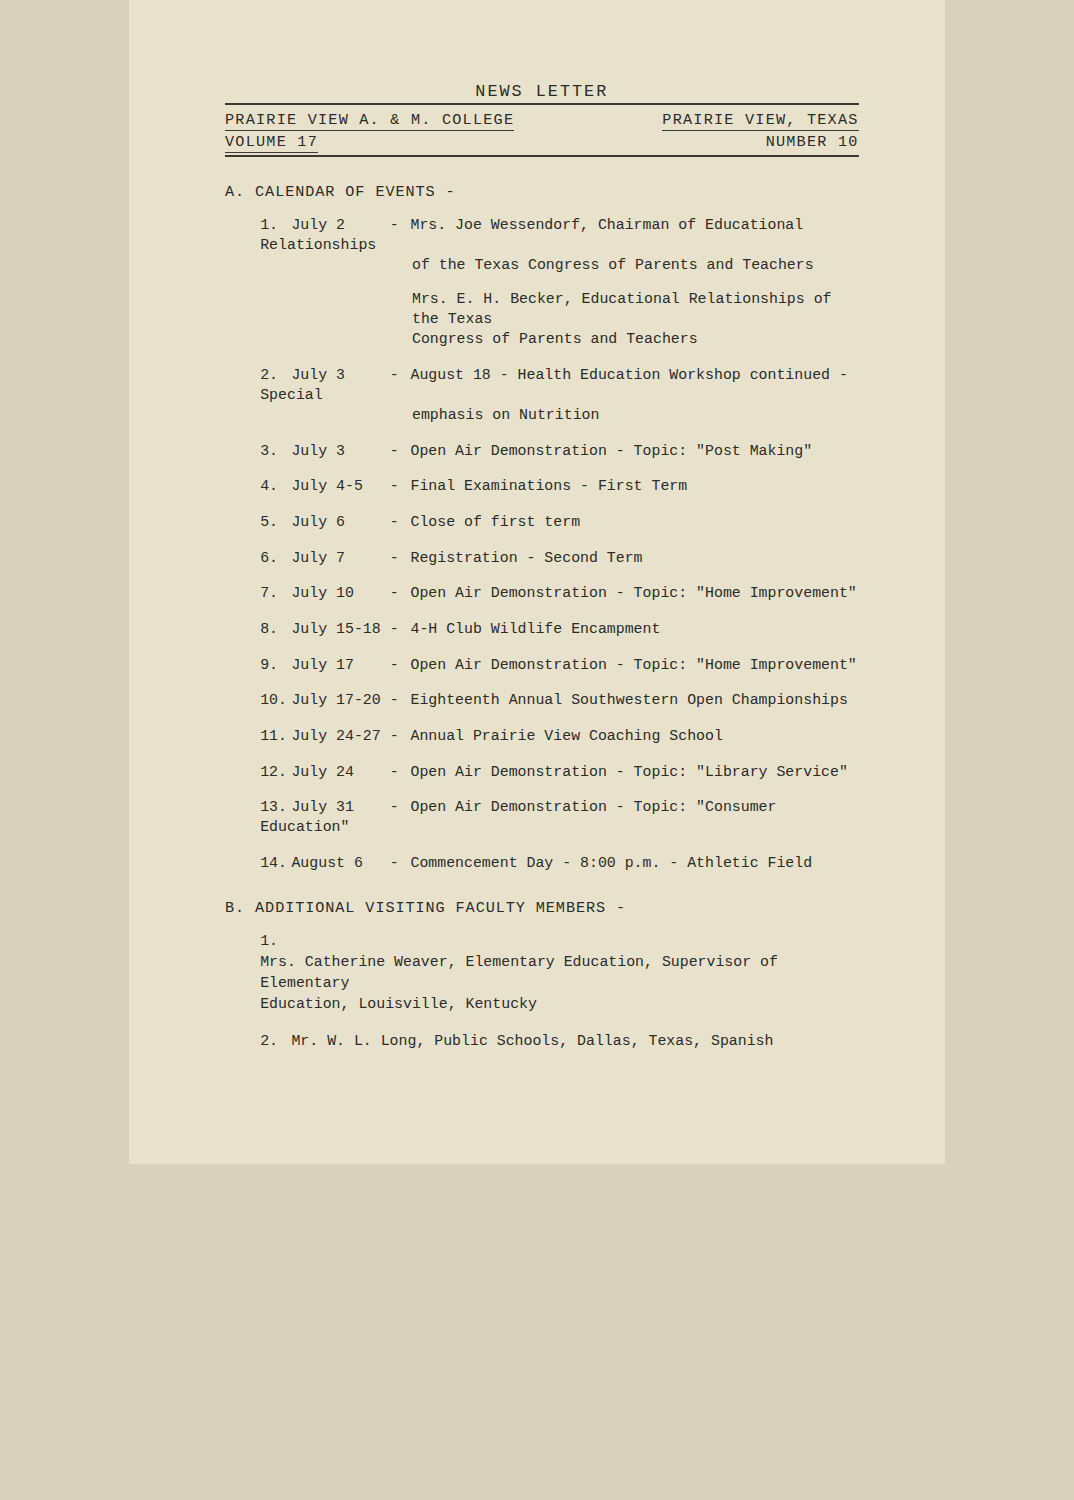NEWS LETTER
PRAIRIE VIEW A. & M. COLLEGE PRAIRIE VIEW, TEXAS
VOLUME 17 NUMBER 10
A. CALENDAR OF EVENTS -
1. July 2-Mrs. Joe Wessendorf, Chairman of Educational Relationships of the Texas Congress of Parents and Teachers Mrs. E. H. Becker, Educational Relationships of the Texas
Congress of Parents and Teachers
2. July 3-August 18 - Health Education Workshop continued - Special emphasis on Nutrition
3. July 3-Open Air Demonstration - Topic: "Post Making"
4. July 4-5-Final Examinations - First Term
5. July 6-Close of first term
6. July 7-Registration - Second Term
7. July 10-Open Air Demonstration - Topic: "Home Improvement"
8. July 15-18-4-H Club Wildlife Encampment
9. July 17-Open Air Demonstration - Topic: "Home Improvement"
10. July 17-20-Eighteenth Annual Southwestern Open Championships
11. July 24-27-Annual Prairie View Coaching School
12. July 24-Open Air Demonstration - Topic: "Library Service"
13. July 31-Open Air Demonstration - Topic: "Consumer Education"
14. August 6-Commencement Day - 8:00 p.m. - Athletic Field
B. ADDITIONAL VISITING FACULTY MEMBERS -
1. Mrs. Catherine Weaver, Elementary Education, Supervisor of Elementary Education, Louisville, Kentucky
2. Mr. W. L. Long, Public Schools, Dallas, Texas, Spanish